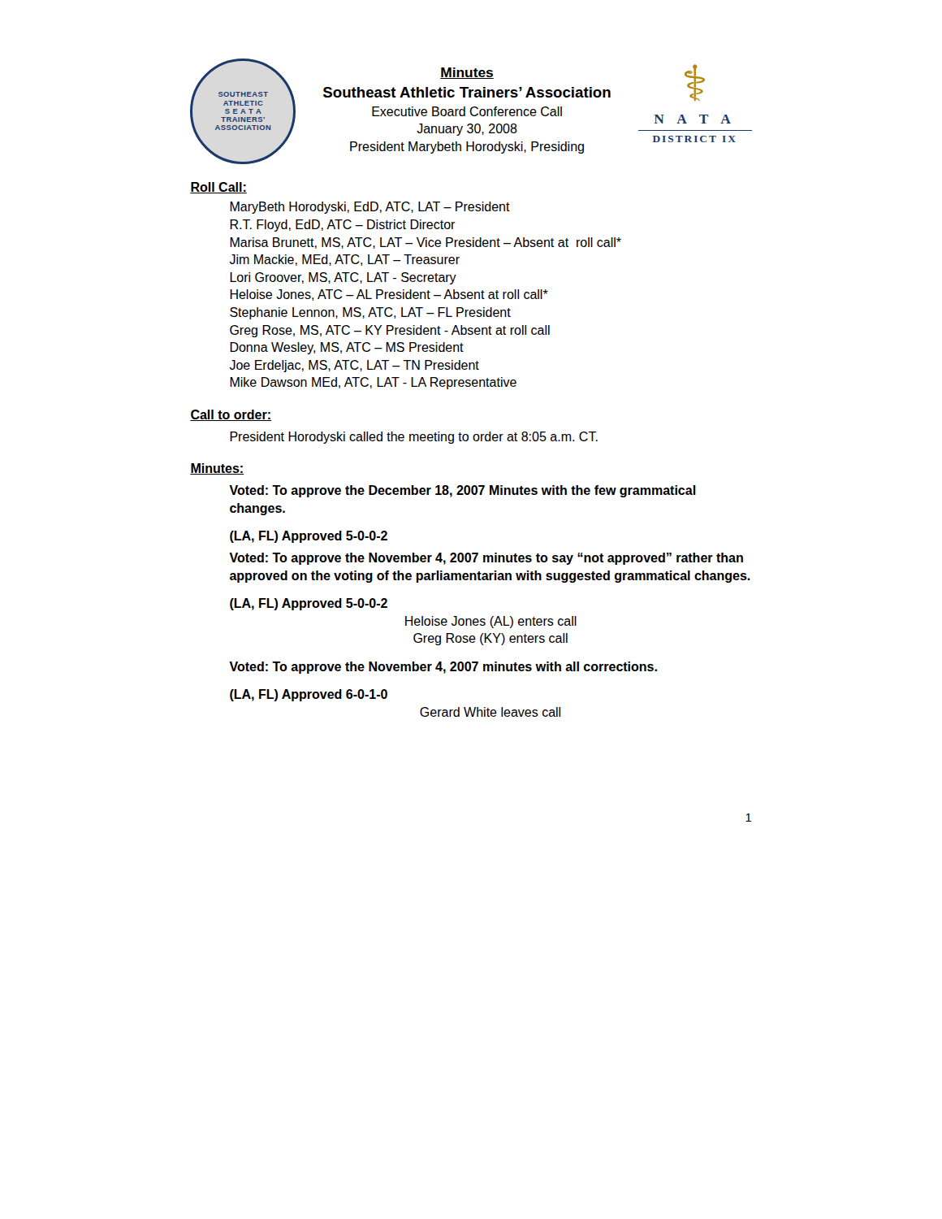SOUTHEAST ATHLETIC
S E A T A
TRAINERS' ASSOCIATION
Minutes
Southeast Athletic Trainers’ Association
Executive Board Conference Call
January 30, 2008
President Marybeth Horodyski, Presiding
⚕
N A T A
DISTRICT IX
Roll Call:
MaryBeth Horodyski, EdD, ATC, LAT – President
R.T. Floyd, EdD, ATC – District Director
Marisa Brunett, MS, ATC, LAT – Vice President – Absent at roll call*
Jim Mackie, MEd, ATC, LAT – Treasurer
Lori Groover, MS, ATC, LAT - Secretary
Heloise Jones, ATC – AL President – Absent at roll call*
Stephanie Lennon, MS, ATC, LAT – FL President
Greg Rose, MS, ATC – KY President - Absent at roll call
Donna Wesley, MS, ATC – MS President
Joe Erdeljac, MS, ATC, LAT – TN President
Mike Dawson MEd, ATC, LAT - LA Representative
Call to order:
President Horodyski called the meeting to order at 8:05 a.m. CT.
Minutes:
Voted: To approve the December 18, 2007 Minutes with the few grammatical changes.
(LA, FL) Approved 5-0-0-2
Voted: To approve the November 4, 2007 minutes to say “not approved” rather than approved on the voting of the parliamentarian with suggested grammatical changes.
(LA, FL) Approved 5-0-0-2
Heloise Jones (AL) enters call
Greg Rose (KY) enters call
Voted: To approve the November 4, 2007 minutes with all corrections.
(LA, FL) Approved 6-0-1-0
Gerard White leaves call
1